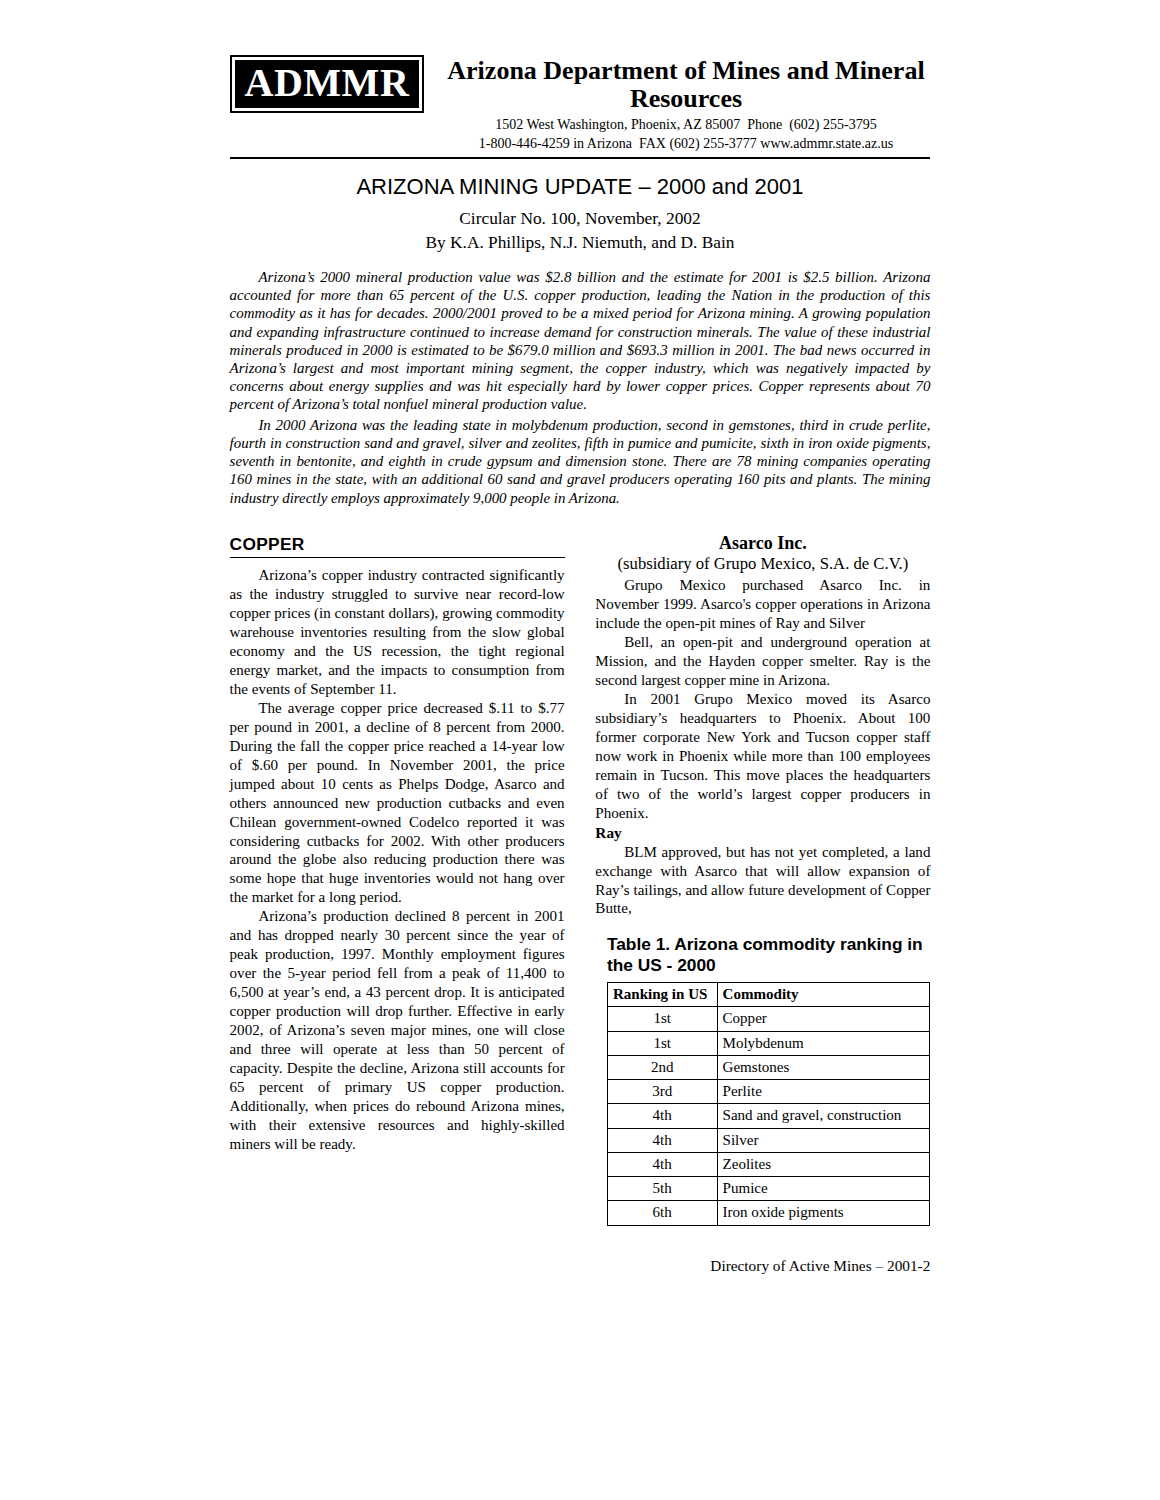ADMMR
Arizona Department of Mines and Mineral Resources
1502 West Washington, Phoenix, AZ 85007 Phone (602) 255-3795
1-800-446-4259 in Arizona FAX (602) 255-3777 www.admmr.state.az.us
ARIZONA MINING UPDATE – 2000 and 2001
Circular No. 100, November, 2002
By K.A. Phillips, N.J. Niemuth, and D. Bain
Arizona’s 2000 mineral production value was $2.8 billion and the estimate for 2001 is $2.5 billion. Arizona accounted for more than 65 percent of the U.S. copper production, leading the Nation in the production of this commodity as it has for decades. 2000/2001 proved to be a mixed period for Arizona mining. A growing population and expanding infrastructure continued to increase demand for construction minerals. The value of these industrial minerals produced in 2000 is estimated to be $679.0 million and $693.3 million in 2001. The bad news occurred in Arizona’s largest and most important mining segment, the copper industry, which was negatively impacted by concerns about energy supplies and was hit especially hard by lower copper prices. Copper represents about 70 percent of Arizona’s total nonfuel mineral production value.
In 2000 Arizona was the leading state in molybdenum production, second in gemstones, third in crude perlite, fourth in construction sand and gravel, silver and zeolites, fifth in pumice and pumicite, sixth in iron oxide pigments, seventh in bentonite, and eighth in crude gypsum and dimension stone. There are 78 mining companies operating 160 mines in the state, with an additional 60 sand and gravel producers operating 160 pits and plants. The mining industry directly employs approximately 9,000 people in Arizona.
COPPER
Arizona’s copper industry contracted significantly as the industry struggled to survive near record-low copper prices (in constant dollars), growing commodity warehouse inventories resulting from the slow global economy and the US recession, the tight regional energy market, and the impacts to consumption from the events of September 11.
The average copper price decreased $.11 to $.77 per pound in 2001, a decline of 8 percent from 2000. During the fall the copper price reached a 14-year low of $.60 per pound. In November 2001, the price jumped about 10 cents as Phelps Dodge, Asarco and others announced new production cutbacks and even Chilean government-owned Codelco reported it was considering cutbacks for 2002. With other producers around the globe also reducing production there was some hope that huge inventories would not hang over the market for a long period.
Arizona’s production declined 8 percent in 2001 and has dropped nearly 30 percent since the year of peak production, 1997. Monthly employment figures over the 5-year period fell from a peak of 11,400 to 6,500 at year’s end, a 43 percent drop. It is anticipated copper production will drop further. Effective in early 2002, of Arizona’s seven major mines, one will close and three will operate at less than 50 percent of capacity. Despite the decline, Arizona still accounts for 65 percent of primary US copper production. Additionally, when prices do rebound Arizona mines, with their extensive resources and highly-skilled miners will be ready.
Asarco Inc.
(subsidiary of Grupo Mexico, S.A. de C.V.)
Grupo Mexico purchased Asarco Inc. in November 1999. Asarco's copper operations in Arizona include the open-pit mines of Ray and Silver
Bell, an open-pit and underground operation at Mission, and the Hayden copper smelter. Ray is the second largest copper mine in Arizona.
In 2001 Grupo Mexico moved its Asarco subsidiary’s headquarters to Phoenix. About 100 former corporate New York and Tucson copper staff now work in Phoenix while more than 100 employees remain in Tucson. This move places the headquarters of two of the world’s largest copper producers in Phoenix.
Ray
BLM approved, but has not yet completed, a land exchange with Asarco that will allow expansion of Ray’s tailings, and allow future development of Copper Butte,
Table 1. Arizona commodity ranking in the US - 2000
| Ranking in US | Commodity |
| --- | --- |
| 1st | Copper |
| 1st | Molybdenum |
| 2nd | Gemstones |
| 3rd | Perlite |
| 4th | Sand and gravel, construction |
| 4th | Silver |
| 4th | Zeolites |
| 5th | Pumice |
| 6th | Iron oxide pigments |
Directory of Active Mines – 2001-2